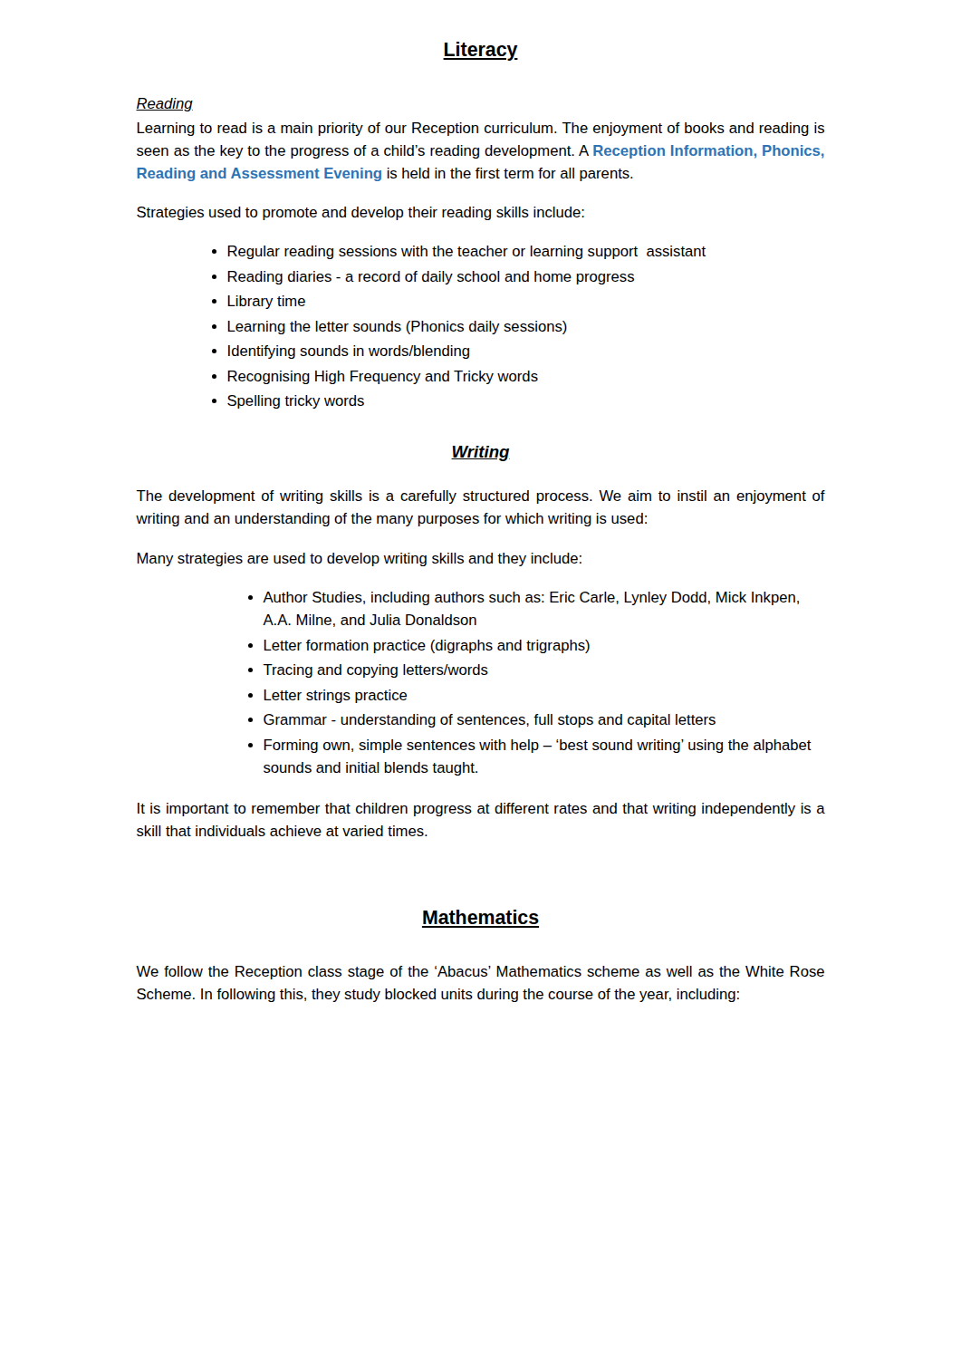Literacy
Reading
Learning to read is a main priority of our Reception curriculum. The enjoyment of books and reading is seen as the key to the progress of a child’s reading development. A Reception Information, Phonics, Reading and Assessment Evening is held in the first term for all parents.
Strategies used to promote and develop their reading skills include:
Regular reading sessions with the teacher or learning support assistant
Reading diaries - a record of daily school and home progress
Library time
Learning the letter sounds (Phonics daily sessions)
Identifying sounds in words/blending
Recognising High Frequency and Tricky words
Spelling tricky words
Writing
The development of writing skills is a carefully structured process. We aim to instil an enjoyment of writing and an understanding of the many purposes for which writing is used:
Many strategies are used to develop writing skills and they include:
Author Studies, including authors such as: Eric Carle, Lynley Dodd, Mick Inkpen, A.A. Milne, and Julia Donaldson
Letter formation practice (digraphs and trigraphs)
Tracing and copying letters/words
Letter strings practice
Grammar - understanding of sentences, full stops and capital letters
Forming own, simple sentences with help – ‘best sound writing’ using the alphabet sounds and initial blends taught.
It is important to remember that children progress at different rates and that writing independently is a skill that individuals achieve at varied times.
Mathematics
We follow the Reception class stage of the ‘Abacus’ Mathematics scheme as well as the White Rose Scheme. In following this, they study blocked units during the course of the year, including: